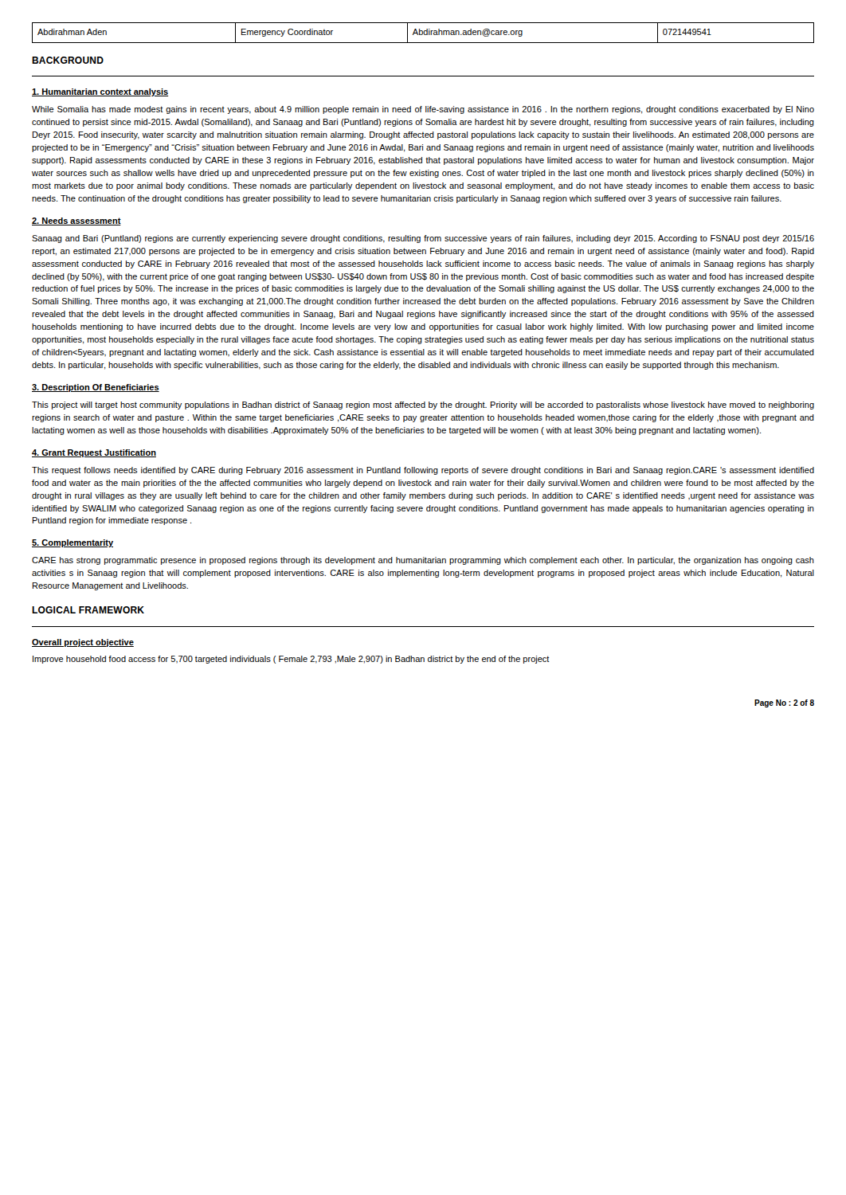| Abdirahman Aden | Emergency Coordinator | Abdirahman.aden@care.org | 0721449541 |
BACKGROUND
1. Humanitarian context analysis
While Somalia has made modest gains in recent years, about 4.9 million people remain in need of life-saving assistance in 2016 . In the northern regions, drought conditions exacerbated by El Nino continued to persist since mid-2015. Awdal (Somaliland), and Sanaag and Bari (Puntland) regions of Somalia are hardest hit by severe drought, resulting from successive years of rain failures, including Deyr 2015. Food insecurity, water scarcity and malnutrition situation remain alarming. Drought affected pastoral populations lack capacity to sustain their livelihoods. An estimated 208,000 persons are projected to be in “Emergency” and “Crisis” situation between February and June 2016 in Awdal, Bari and Sanaag regions and remain in urgent need of assistance (mainly water, nutrition and livelihoods support). Rapid assessments conducted by CARE in these 3 regions in February 2016, established that pastoral populations have limited access to water for human and livestock consumption. Major water sources such as shallow wells have dried up and unprecedented pressure put on the few existing ones. Cost of water tripled in the last one month and livestock prices sharply declined (50%) in most markets due to poor animal body conditions. These nomads are particularly dependent on livestock and seasonal employment, and do not have steady incomes to enable them access to basic needs. The continuation of the drought conditions has greater possibility to lead to severe humanitarian crisis particularly in Sanaag region which suffered over 3 years of successive rain failures.
2. Needs assessment
Sanaag and Bari (Puntland) regions are currently experiencing severe drought conditions, resulting from successive years of rain failures, including deyr 2015. According to FSNAU post deyr 2015/16 report, an estimated 217,000 persons are projected to be in emergency and crisis situation between February and June 2016 and remain in urgent need of assistance (mainly water and food). Rapid assessment conducted by CARE in February 2016 revealed that most of the assessed households lack sufficient income to access basic needs. The value of animals in Sanaag regions has sharply declined (by 50%), with the current price of one goat ranging between US$30- US$40 down from US$ 80 in the previous month. Cost of basic commodities such as water and food has increased despite reduction of fuel prices by 50%. The increase in the prices of basic commodities is largely due to the devaluation of the Somali shilling against the US dollar. The US$ currently exchanges 24,000 to the Somali Shilling. Three months ago, it was exchanging at 21,000.The drought condition further increased the debt burden on the affected populations. February 2016 assessment by Save the Children revealed that the debt levels in the drought affected communities in Sanaag, Bari and Nugaal regions have significantly increased since the start of the drought conditions with 95% of the assessed households mentioning to have incurred debts due to the drought. Income levels are very low and opportunities for casual labor work highly limited. With low purchasing power and limited income opportunities, most households especially in the rural villages face acute food shortages. The coping strategies used such as eating fewer meals per day has serious implications on the nutritional status of children<5years, pregnant and lactating women, elderly and the sick. Cash assistance is essential as it will enable targeted households to meet immediate needs and repay part of their accumulated debts. In particular, households with specific vulnerabilities, such as those caring for the elderly, the disabled and individuals with chronic illness can easily be supported through this mechanism.
3. Description Of Beneficiaries
This project will target host community populations in Badhan district of Sanaag region most affected by the drought. Priority will be accorded to pastoralists whose livestock have moved to neighboring regions in search of water and pasture . Within the same target beneficiaries ,CARE seeks to pay greater attention to households headed women,those caring for the elderly ,those with pregnant and lactating women as well as those households with disabilities .Approximately 50% of the beneficiaries to be targeted will be women ( with at least 30% being pregnant and lactating women).
4. Grant Request Justification
This request follows needs identified by CARE during February 2016 assessment in Puntland following reports of severe drought conditions in Bari and Sanaag region.CARE 's assessment identified food and water as the main priorities of the the affected communities who largely depend on livestock and rain water for their daily survival.Women and children were found to be most affected by the drought in rural villages as they are usually left behind to care for the children and other family members during such periods. In addition to CARE' s identified needs ,urgent need for assistance was identified by SWALIM who categorized Sanaag region as one of the regions currently facing severe drought conditions. Puntland government has made appeals to humanitarian agencies operating in Puntland region for immediate response .
5. Complementarity
CARE has strong programmatic presence in proposed regions through its development and humanitarian programming which complement each other. In particular, the organization has ongoing cash activities s in Sanaag region that will complement proposed interventions. CARE is also implementing long-term development programs in proposed project areas which include Education, Natural Resource Management and Livelihoods.
LOGICAL FRAMEWORK
Overall project objective
Improve household food access for 5,700 targeted individuals ( Female 2,793 ,Male 2,907) in Badhan district by the end of the project
Page No : 2 of 8